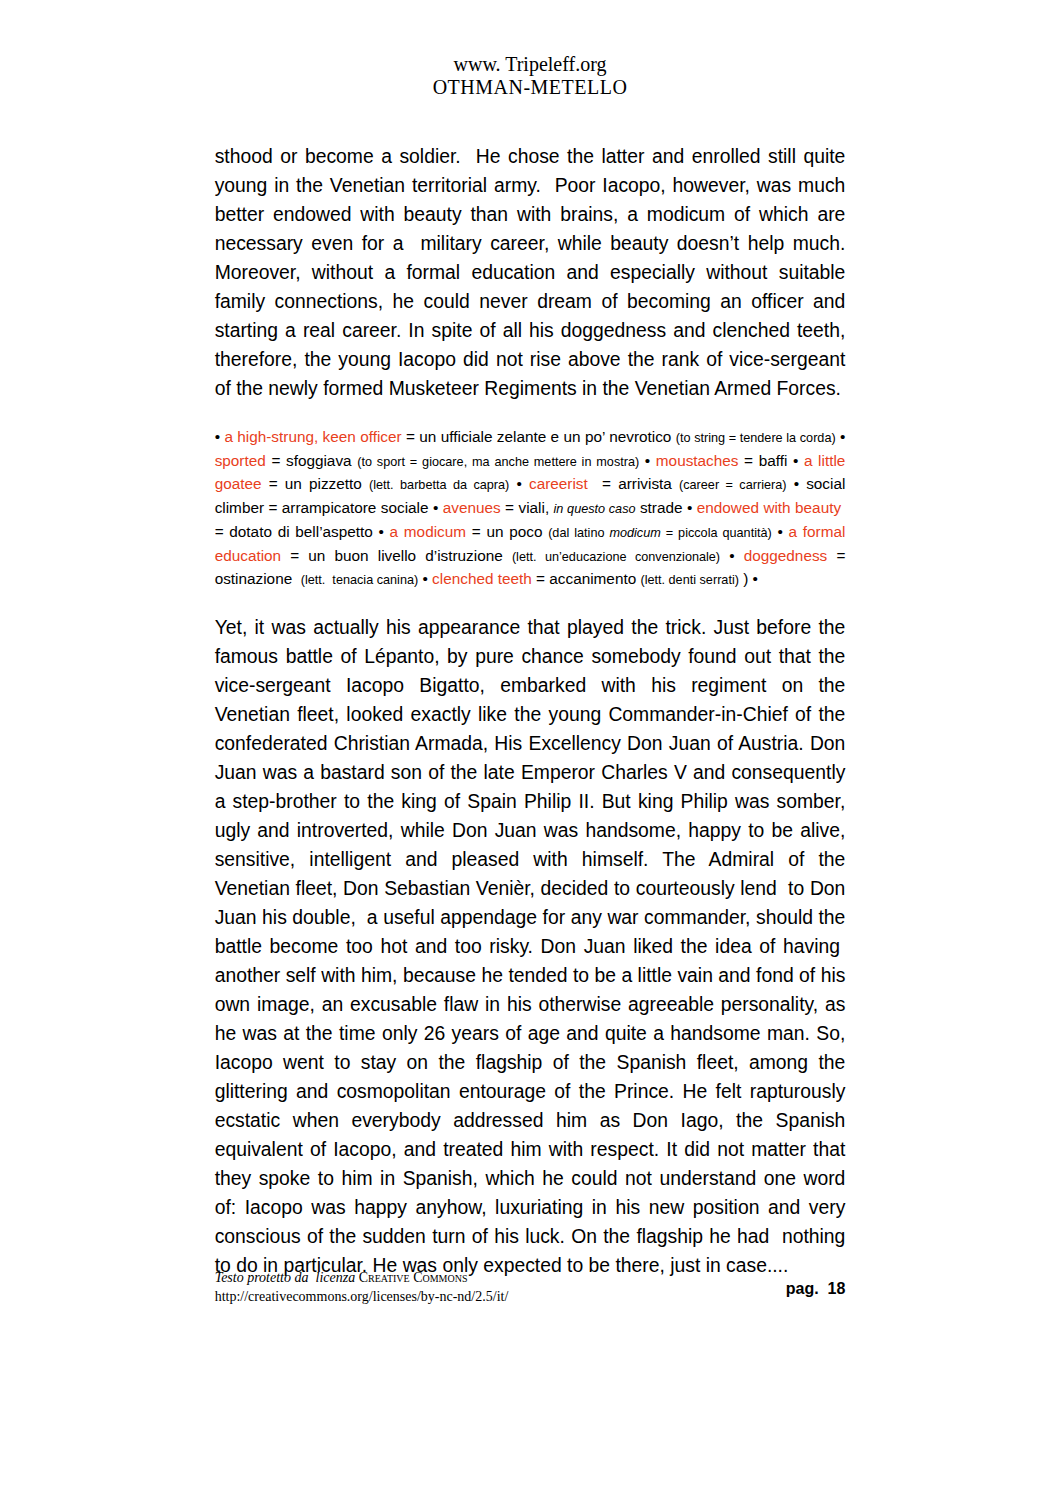www. Tripeleff.org
OTHMAN-METELLO
sthood or become a soldier. He chose the latter and enrolled still quite young in the Venetian territorial army. Poor Iacopo, however, was much better endowed with beauty than with brains, a modicum of which are necessary even for a military career, while beauty doesn’t help much. Moreover, without a formal education and especially without suitable family connections, he could never dream of becoming an officer and starting a real career. In spite of all his doggedness and clenched teeth, therefore, the young Iacopo did not rise above the rank of vice-sergeant of the newly formed Musketeer Regiments in the Venetian Armed Forces.
• a high-strung, keen officer = un ufficiale zelante e un po’ nevrotico (to string = tendere la corda) • sported = sfoggiava (to sport = giocare, ma anche mettere in mostra) • moustaches = baffi • a little goatee = un pizzetto (lett. barbetta da capra) • careerist = arrivista (career = carriera) • social climber = arrampicatore sociale • avenues = viali, in questo caso strade • endowed with beauty = dotato di bell’aspetto • a modicum = un poco (dal latino modicum = piccola quantità) • a formal education = un buon livello d’istruzione (lett. un’educazione convenzionale) • doggedness = ostinazione (lett. tenacia canina) • clenched teeth = accanimento (lett. denti serrati) ) •
Yet, it was actually his appearance that played the trick. Just before the famous battle of Lépanto, by pure chance somebody found out that the vice-sergeant Iacopo Bigatto, embarked with his regiment on the Venetian fleet, looked exactly like the young Commander-in-Chief of the confederated Christian Armada, His Excellency Don Juan of Austria. Don Juan was a bastard son of the late Emperor Charles V and consequently a step-brother to the king of Spain Philip II. But king Philip was somber, ugly and introverted, while Don Juan was handsome, happy to be alive, sensitive, intelligent and pleased with himself. The Admiral of the Venetian fleet, Don Sebastian Venièr, decided to courteously lend to Don Juan his double, a useful appendage for any war commander, should the battle become too hot and too risky. Don Juan liked the idea of having another self with him, because he tended to be a little vain and fond of his own image, an excusable flaw in his otherwise agreeable personality, as he was at the time only 26 years of age and quite a handsome man. So, Iacopo went to stay on the flagship of the Spanish fleet, among the glittering and cosmopolitan entourage of the Prince. He felt rapturously ecstatic when everybody addressed him as Don Iago, the Spanish equivalent of Iacopo, and treated him with respect. It did not matter that they spoke to him in Spanish, which he could not understand one word of: Iacopo was happy anyhow, luxuriating in his new position and very conscious of the sudden turn of his luck. On the flagship he had nothing to do in particular. He was only expected to be there, just in case....
pag. 18 Testo protetto da licenza Creative Commons
http://creativecommons.org/licenses/by-nc-nd/2.5/it/